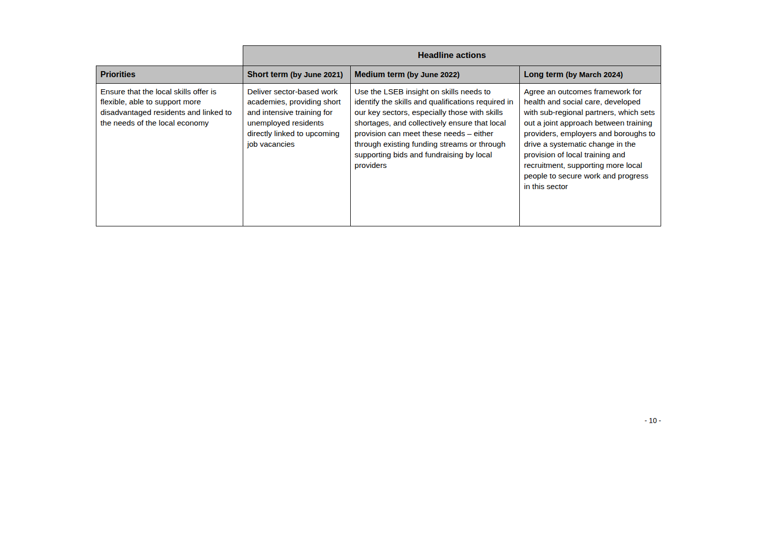| | Headline actions |
| Priorities | Short term (by June 2021) | Medium term (by June 2022) | Long term (by March 2024) |
| Ensure that the local skills offer is flexible, able to support more disadvantaged residents and linked to the needs of the local economy | Deliver sector-based work academies, providing short and intensive training for unemployed residents directly linked to upcoming job vacancies | Use the LSEB insight on skills needs to identify the skills and qualifications required in our key sectors, especially those with skills shortages, and collectively ensure that local provision can meet these needs – either through existing funding streams or through supporting bids and fundraising by local providers | Agree an outcomes framework for health and social care, developed with sub-regional partners, which sets out a joint approach between training providers, employers and boroughs to drive a systematic change in the provision of local training and recruitment, supporting more local people to secure work and progress in this sector |
- 10 -